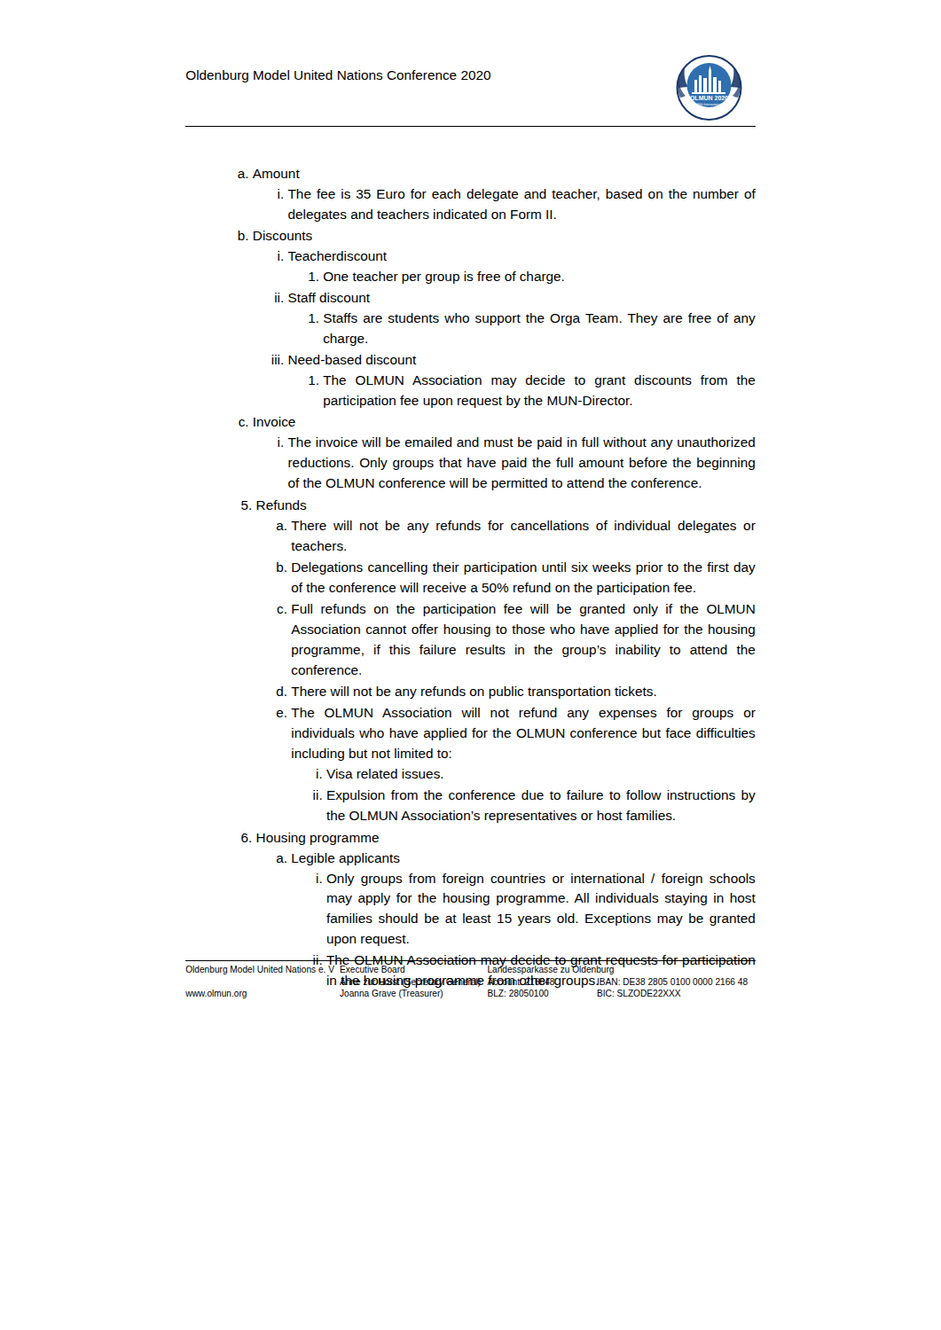Oldenburg Model United Nations Conference 2020
OLMUN 2020 20th International Session
Amount
The fee is 35 Euro for each delegate and teacher, based on the number of delegates and teachers indicated on Form II.
Discounts
Teacherdiscount
One teacher per group is free of charge.
Staff discount
Staffs are students who support the Orga Team. They are free of any charge.
Need-based discount
The OLMUN Association may decide to grant discounts from the participation fee upon request by the MUN-Director.
Invoice
The invoice will be emailed and must be paid in full without any unauthorized reductions. Only groups that have paid the full amount before the beginning of the OLMUN conference will be permitted to attend the conference.
Refunds
There will not be any refunds for cancellations of individual delegates or teachers.
Delegations cancelling their participation until six weeks prior to the first day of the conference will receive a 50% refund on the participation fee.
Full refunds on the participation fee will be granted only if the OLMUN Association cannot offer housing to those who have applied for the housing programme, if this failure results in the group’s inability to attend the conference.
There will not be any refunds on public transportation tickets.
The OLMUN Association will not refund any expenses for groups or individuals who have applied for the OLMUN conference but face difficulties including but not limited to:
Visa related issues.
Expulsion from the conference due to failure to follow instructions by the OLMUN Association’s representatives or host families.
Housing programme
Legible applicants
Only groups from foreign countries or international / foreign schools may apply for the housing programme. All individuals staying in host families should be at least 15 years old. Exceptions may be granted upon request.
The OLMUN Association may decide to grant requests for participation in the housing programme from other groups.
| Oldenburg Model United Nations e. V | Executive Board | Landessparkasse zu Oldenburg |
| | Anne zur Horst (Secretary General) | Account: 216648 | IBAN: DE38 2805 0100 0000 2166 48 |
| www.olmun.org | Joanna Grave (Treasurer) | BLZ: 28050100 | BIC: SLZODE22XXX |